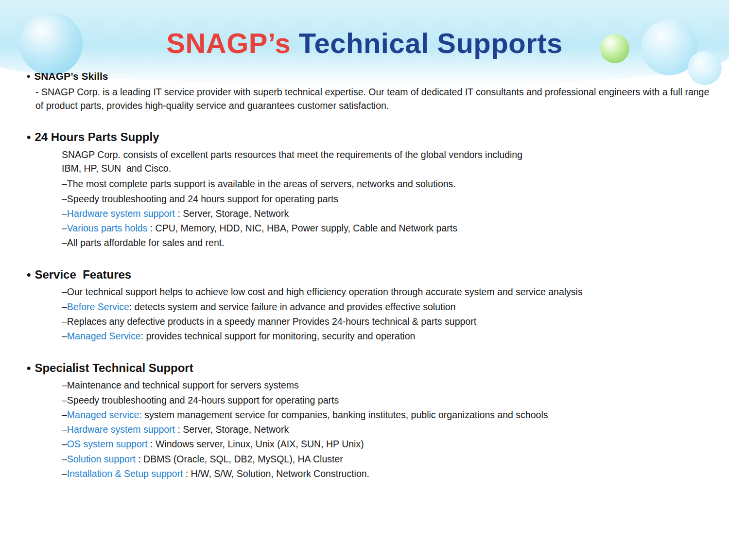SNAGP’s Technical Supports
SNAGP’s Skills
- SNAGP Corp. is a leading IT service provider with superb technical expertise. Our team of dedicated IT consultants and professional engineers with a full range of product parts, provides high-quality service and guarantees customer satisfaction.
24 Hours Parts Supply
SNAGP Corp. consists of excellent parts resources that meet the requirements of the global vendors including
IBM, HP, SUN and Cisco.
The most complete parts support is available in the areas of servers, networks and solutions.
Speedy troubleshooting and 24 hours support for operating parts
Hardware system support : Server, Storage, Network
Various parts holds : CPU, Memory, HDD, NIC, HBA, Power supply, Cable and Network parts
All parts affordable for sales and rent.
Service Features
Our technical support helps to achieve low cost and high efficiency operation through accurate system and service analysis
Before Service: detects system and service failure in advance and provides effective solution
Replaces any defective products in a speedy manner Provides 24-hours technical & parts support
Managed Service: provides technical support for monitoring, security and operation
Specialist Technical Support
Maintenance and technical support for servers systems
Speedy troubleshooting and 24-hours support for operating parts
Managed service: system management service for companies, banking institutes, public organizations and schools
Hardware system support : Server, Storage, Network
OS system support : Windows server, Linux, Unix (AIX, SUN, HP Unix)
Solution support : DBMS (Oracle, SQL, DB2, MySQL), HA Cluster
Installation & Setup support : H/W, S/W, Solution, Network Construction.